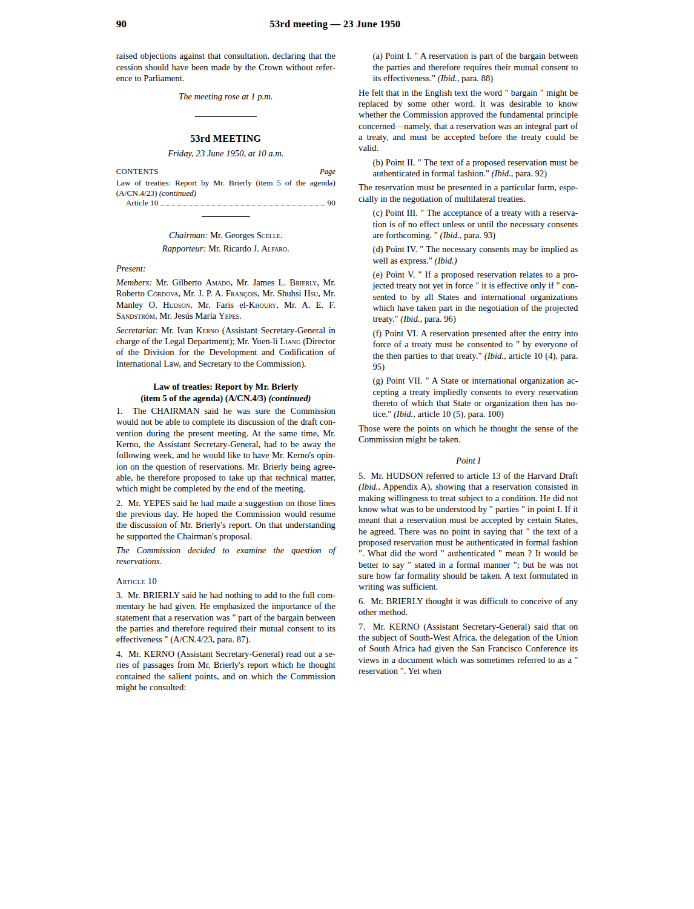90 53rd meeting — 23 June 1950
raised objections against that consultation, declaring that the cession should have been made by the Crown without reference to Parliament.
The meeting rose at 1 p.m.
53rd MEETING
Friday, 23 June 1950, at 10 a.m.
CONTENTS Page
Law of treaties: Report by Mr. Brierly (item 5 of the agenda) (A/CN.4/23) (continued)
Article 10 90
Chairman: Mr. Georges Scelle.
Rapporteur: Mr. Ricardo J. Alfaro.
Present:
Members: Mr. Gilberto Amado, Mr. James L. Brierly, Mr. Roberto Córdova, Mr. J. P. A. François, Mr. Shuhsi Hsu, Mr. Manley O. Hudson, Mr. Faris el-Khoury, Mr. A. E. F. Sandström, Mr. Jesús María Yepes.
Secretariat: Mr. Ivan Kerno (Assistant Secretary-General in charge of the Legal Department); Mr. Yuen-li Liang (Director of the Division for the Development and Codification of International Law, and Secretary to the Commission).
Law of treaties: Report by Mr. Brierly (item 5 of the agenda) (A/CN.4/3) (continued)
1. The CHAIRMAN said he was sure the Commission would not be able to complete its discussion of the draft convention during the present meeting. At the same time, Mr. Kerno, the Assistant Secretary-General, had to be away the following week, and he would like to have Mr. Kerno's opinion on the question of reservations. Mr. Brierly being agreeable, he therefore proposed to take up that technical matter, which might be completed by the end of the meeting.
2. Mr. YEPES said he had made a suggestion on those lines the previous day. He hoped the Commission would resume the discussion of Mr. Brierly's report. On that understanding he supported the Chairman's proposal.
The Commission decided to examine the question of reservations.
Article 10
3. Mr. BRIERLY said he had nothing to add to the full commentary he had given. He emphasized the importance of the statement that a reservation was " part of the bargain between the parties and therefore required their mutual consent to its effectiveness " (A/CN.4/23, para. 87).
4. Mr. KERNO (Assistant Secretary-General) read out a series of passages from Mr. Brierly's report which he thought contained the salient points, and on which the Commission might be consulted:
(a) Point I. " A reservation is part of the bargain between the parties and therefore requires their mutual consent to its effectiveness." (Ibid., para. 88)
He felt that in the English text the word " bargain " might be replaced by some other word. It was desirable to know whether the Commission approved the fundamental principle concerned—namely, that a reservation was an integral part of a treaty, and must be accepted before the treaty could be valid.
(b) Point II. " The text of a proposed reservation must be authenticated in formal fashion." (Ibid., para. 92)
The reservation must be presented in a particular form, especially in the negotiation of multilateral treaties.
(c) Point III. " The acceptance of a treaty with a reservation is of no effect unless or until the necessary consents are forthcoming. " (Ibid., para. 93)
(d) Point IV. " The necessary consents may be implied as well as express." (Ibid.)
(e) Point V. " If a proposed reservation relates to a projected treaty not yet in force " it is effective only if " consented to by all States and international organizations which have taken part in the negotiation of the projected treaty." (Ibid., para. 96)
(f) Point VI. A reservation presented after the entry into force of a treaty must be consented to " by everyone of the then parties to that treaty." (Ibid., article 10 (4), para. 95)
(g) Point VII. " A State or international organization accepting a treaty impliedly consents to every reservation thereto of which that State or organization then has notice." (Ibid., article 10 (5), para. 100)
Those were the points on which he thought the sense of the Commission might be taken.
Point I
5. Mr. HUDSON referred to article 13 of the Harvard Draft (Ibid., Appendix A), showing that a reservation consisted in making willingness to treat subject to a condition. He did not know what was to be understood by " parties " in point I. If it meant that a reservation must be accepted by certain States, he agreed. There was no point in saying that " the text of a proposed reservation must be authenticated in formal fashion ". What did the word " authenticated " mean ? It would be better to say " stated in a formal manner "; but he was not sure how far formality should be taken. A text formulated in writing was sufficient.
6. Mr. BRIERLY thought it was difficult to conceive of any other method.
7. Mr. KERNO (Assistant Secretary-General) said that on the subject of South-West Africa, the delegation of the Union of South Africa had given the San Francisco Conference its views in a document which was sometimes referred to as a " reservation ". Yet when